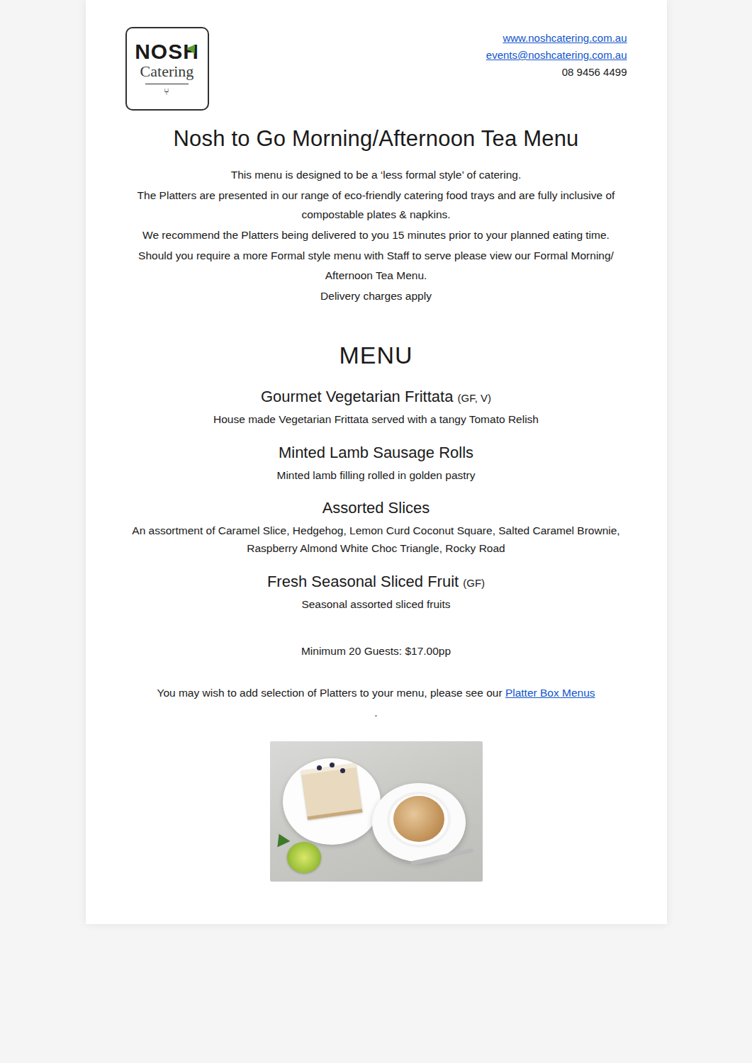NOSH Catering ⑂
www.noshcatering.com.au
events@noshcatering.com.au
08 9456 4499
Nosh to Go Morning/Afternoon Tea Menu
This menu is designed to be a ‘less formal style’ of catering.
The Platters are presented in our range of eco-friendly catering food trays and are fully inclusive of compostable plates & napkins.
We recommend the Platters being delivered to you 15 minutes prior to your planned eating time.
Should you require a more Formal style menu with Staff to serve please view our Formal Morning/ Afternoon Tea Menu.
Delivery charges apply
MENU
Gourmet Vegetarian Frittata (GF, V)
House made Vegetarian Frittata served with a tangy Tomato Relish
Minted Lamb Sausage Rolls
Minted lamb filling rolled in golden pastry
Assorted Slices
An assortment of Caramel Slice, Hedgehog, Lemon Curd Coconut Square, Salted Caramel Brownie, Raspberry Almond White Choc Triangle, Rocky Road
Fresh Seasonal Sliced Fruit (GF)
Seasonal assorted sliced fruits
Minimum 20 Guests: $17.00pp
You may wish to add selection of Platters to your menu, please see our Platter Box Menus .